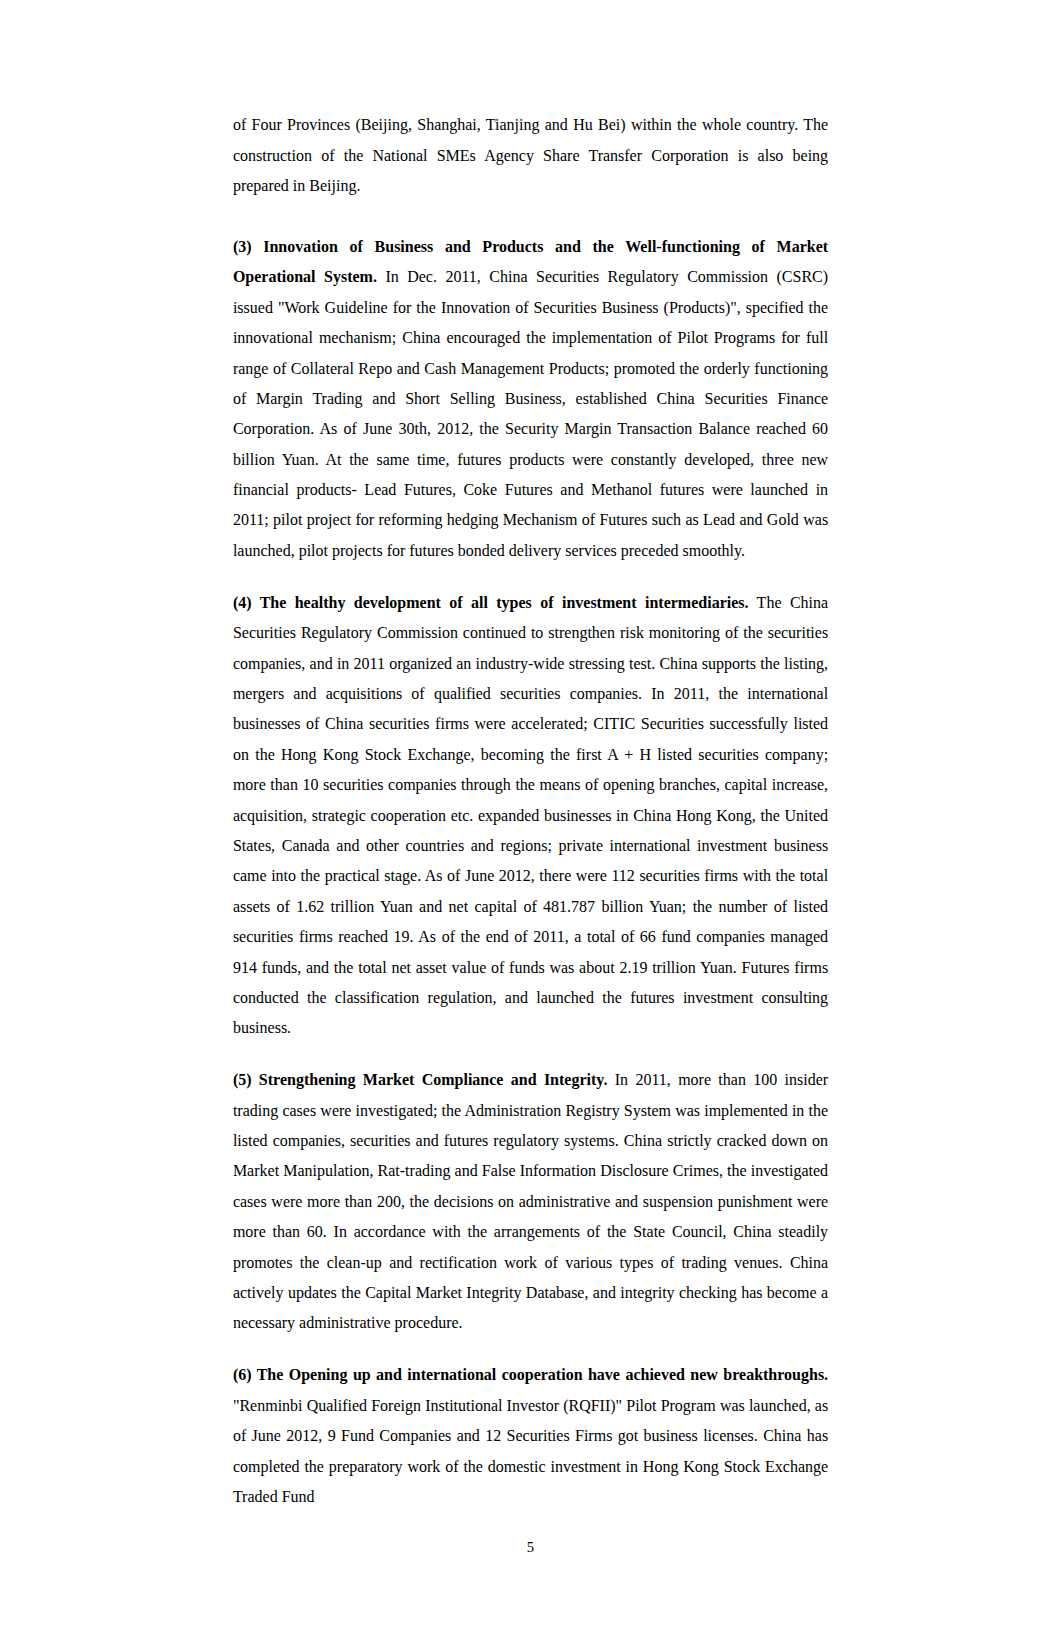of Four Provinces (Beijing, Shanghai, Tianjing and Hu Bei) within the whole country. The construction of the National SMEs Agency Share Transfer Corporation is also being prepared in Beijing.
(3) Innovation of Business and Products and the Well-functioning of Market Operational System. In Dec. 2011, China Securities Regulatory Commission (CSRC) issued "Work Guideline for the Innovation of Securities Business (Products)", specified the innovational mechanism; China encouraged the implementation of Pilot Programs for full range of Collateral Repo and Cash Management Products; promoted the orderly functioning of Margin Trading and Short Selling Business, established China Securities Finance Corporation. As of June 30th, 2012, the Security Margin Transaction Balance reached 60 billion Yuan. At the same time, futures products were constantly developed, three new financial products- Lead Futures, Coke Futures and Methanol futures were launched in 2011; pilot project for reforming hedging Mechanism of Futures such as Lead and Gold was launched, pilot projects for futures bonded delivery services preceded smoothly.
(4) The healthy development of all types of investment intermediaries. The China Securities Regulatory Commission continued to strengthen risk monitoring of the securities companies, and in 2011 organized an industry-wide stressing test. China supports the listing, mergers and acquisitions of qualified securities companies. In 2011, the international businesses of China securities firms were accelerated; CITIC Securities successfully listed on the Hong Kong Stock Exchange, becoming the first A + H listed securities company; more than 10 securities companies through the means of opening branches, capital increase, acquisition, strategic cooperation etc. expanded businesses in China Hong Kong, the United States, Canada and other countries and regions; private international investment business came into the practical stage. As of June 2012, there were 112 securities firms with the total assets of 1.62 trillion Yuan and net capital of 481.787 billion Yuan; the number of listed securities firms reached 19. As of the end of 2011, a total of 66 fund companies managed 914 funds, and the total net asset value of funds was about 2.19 trillion Yuan. Futures firms conducted the classification regulation, and launched the futures investment consulting business.
(5) Strengthening Market Compliance and Integrity. In 2011, more than 100 insider trading cases were investigated; the Administration Registry System was implemented in the listed companies, securities and futures regulatory systems. China strictly cracked down on Market Manipulation, Rat-trading and False Information Disclosure Crimes, the investigated cases were more than 200, the decisions on administrative and suspension punishment were more than 60. In accordance with the arrangements of the State Council, China steadily promotes the clean-up and rectification work of various types of trading venues. China actively updates the Capital Market Integrity Database, and integrity checking has become a necessary administrative procedure.
(6) The Opening up and international cooperation have achieved new breakthroughs. "Renminbi Qualified Foreign Institutional Investor (RQFII)" Pilot Program was launched, as of June 2012, 9 Fund Companies and 12 Securities Firms got business licenses. China has completed the preparatory work of the domestic investment in Hong Kong Stock Exchange Traded Fund
5